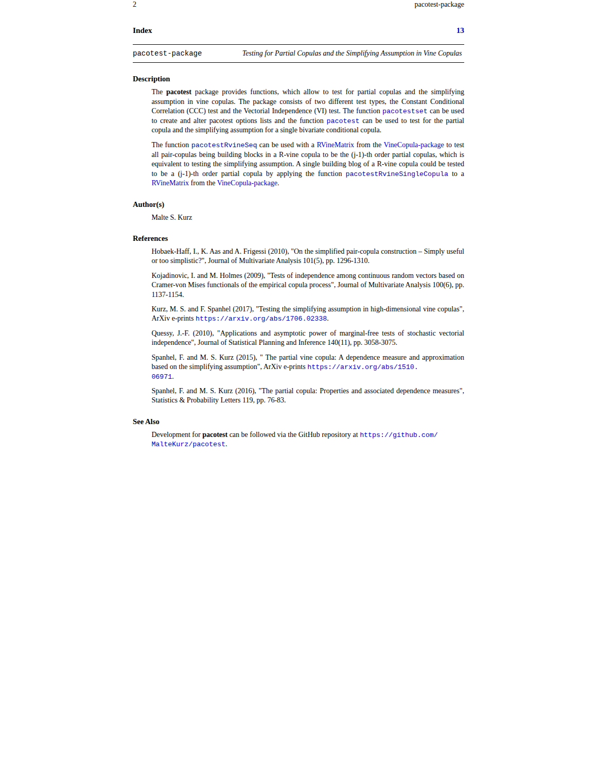2 pacotest-package
Index 13
pacotest-package Testing for Partial Copulas and the Simplifying Assumption in Vine Copulas
Description
The pacotest package provides functions, which allow to test for partial copulas and the simplifying assumption in vine copulas. The package consists of two different test types, the Constant Conditional Correlation (CCC) test and the Vectorial Independence (VI) test. The function pacotestset can be used to create and alter pacotest options lists and the function pacotest can be used to test for the partial copula and the simplifying assumption for a single bivariate conditional copula.
The function pacotestRvineSeq can be used with a RVineMatrix from the VineCopula-package to test all pair-copulas being building blocks in a R-vine copula to be the (j-1)-th order partial copulas, which is equivalent to testing the simplifying assumption. A single building blog of a R-vine copula could be tested to be a (j-1)-th order partial copula by applying the function pacotestRvineSingleCopula to a RVineMatrix from the VineCopula-package.
Author(s)
Malte S. Kurz
References
Hobaek-Haff, I., K. Aas and A. Frigessi (2010), "On the simplified pair-copula construction – Simply useful or too simplistic?", Journal of Multivariate Analysis 101(5), pp. 1296-1310.
Kojadinovic, I. and M. Holmes (2009), "Tests of independence among continuous random vectors based on Cramer-von Mises functionals of the empirical copula process", Journal of Multivariate Analysis 100(6), pp. 1137-1154.
Kurz, M. S. and F. Spanhel (2017), "Testing the simplifying assumption in high-dimensional vine copulas", ArXiv e-prints https://arxiv.org/abs/1706.02338.
Quessy, J.-F. (2010), "Applications and asymptotic power of marginal-free tests of stochastic vectorial independence", Journal of Statistical Planning and Inference 140(11), pp. 3058-3075.
Spanhel, F. and M. S. Kurz (2015), " The partial vine copula: A dependence measure and approximation based on the simplifying assumption", ArXiv e-prints https://arxiv.org/abs/1510.
06971.
Spanhel, F. and M. S. Kurz (2016), "The partial copula: Properties and associated dependence measures", Statistics & Probability Letters 119, pp. 76-83.
See Also
Development for pacotest can be followed via the GitHub repository at https://github.com/
MalteKurz/pacotest.